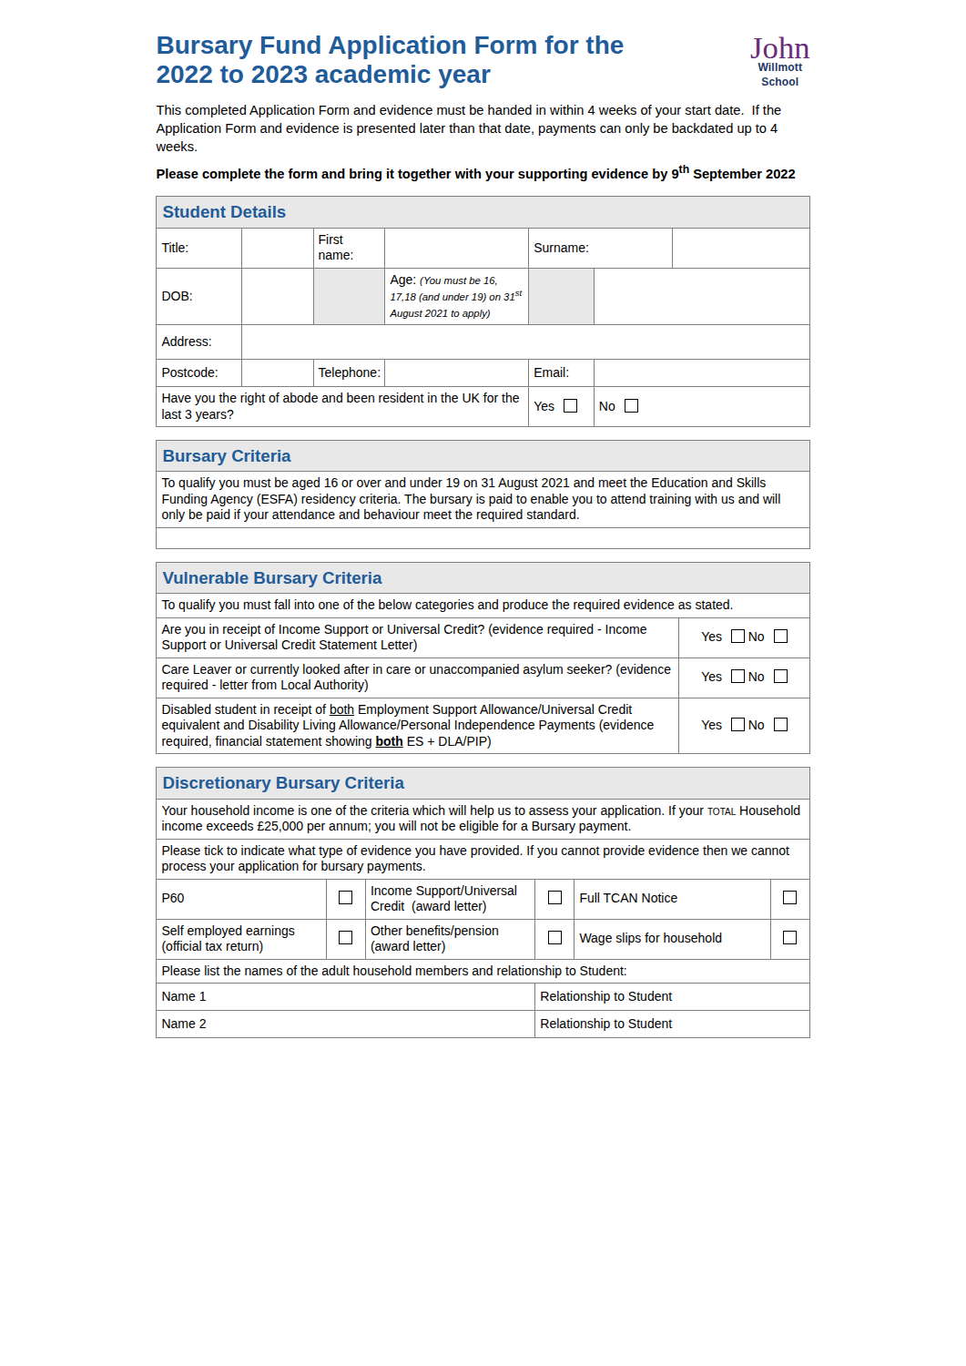John Willmott
School
Bursary Fund Application Form for the 2022 to 2023 academic year
This completed Application Form and evidence must be handed in within 4 weeks of your start date. If the Application Form and evidence is presented later than that date, payments can only be backdated up to 4 weeks.
Please complete the form and bring it together with your supporting evidence by 9th September 2022
| Student Details |
| Title: | | First name: | | Surname: | |
| DOB: | | | Age: (You must be 16, 17,18 (and under 19) on 31 st August 2021 to apply) | | |
| Address: | |
| Postcode: | | Telephone: | | Email: | |
| Have you the right of abode and been resident in the UK for the last 3 years? | Yes | No |
| Bursary Criteria |
| To qualify you must be aged 16 or over and under 19 on 31 August 2021 and meet the Education and Skills Funding Agency (ESFA) residency criteria. The bursary is paid to enable you to attend training with us and will only be paid if your attendance and behaviour meet the required standard. |
| Vulnerable Bursary Criteria |
| To qualify you must fall into one of the below categories and produce the required evidence as stated. |
| Are you in receipt of Income Support or Universal Credit? (evidence required - Income Support or Universal Credit Statement Letter) | Yes No |
| Care Leaver or currently looked after in care or unaccompanied asylum seeker? (evidence required - letter from Local Authority) | Yes No |
| Disabled student in receipt of both Employment Support Allowance/Universal Credit equivalent and Disability Living Allowance/Personal Independence Payments (evidence required, financial statement showing both ES + DLA/PIP) | Yes No |
| Discretionary Bursary Criteria |
| Your household income is one of the criteria which will help us to assess your application. If your total Household income exceeds £25,000 per annum; you will not be eligible for a Bursary payment. |
| Please tick to indicate what type of evidence you have provided. If you cannot provide evidence then we cannot process your application for bursary payments. |
| P60 | | Income Support/Universal Credit (award letter) | | Full TCAN Notice | |
| Self employed earnings (official tax return) | | Other benefits/pension (award letter) | | Wage slips for household | |
| Please list the names of the adult household members and relationship to Student: |
| Name 1 | Relationship to Student |
| Name 2 | Relationship to Student |